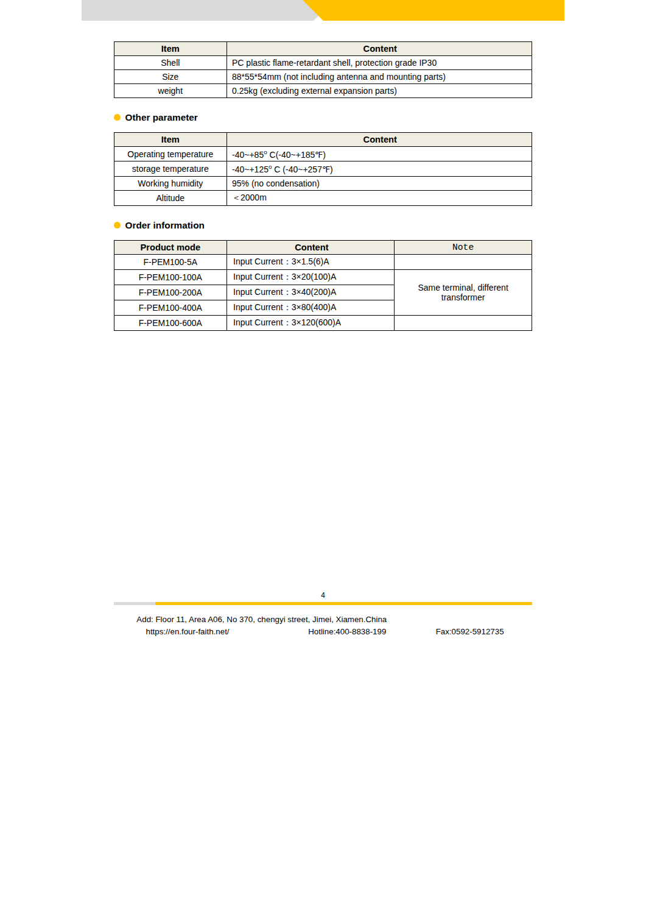| Item | Content |
| --- | --- |
| Shell | PC plastic flame-retardant shell, protection grade IP30 |
| Size | 88*55*54mm (not including antenna and mounting parts) |
| weight | 0.25kg (excluding external expansion parts) |
Other parameter
| Item | Content |
| --- | --- |
| Operating temperature | -40~+85 o C(-40~+185℉) |
| storage temperature | -40~+125 o C (-40~+257℉) |
| Working humidity | 95% (no condensation) |
| Altitude | ＜2000m |
Order information
| Product mode | Content | Note |
| --- | --- | --- |
| F-PEM100-5A | Input Current：3×1.5(6)A | |
| F-PEM100-100A | Input Current：3×20(100)A | Same terminal, different transformer |
| F-PEM100-200A | Input Current：3×40(200)A |
| F-PEM100-400A | Input Current：3×80(400)A |
| F-PEM100-600A | Input Current：3×120(600)A | |
4
Add: Floor 11, Area A06, No 370, chengyi street, Jimei, Xiamen.China
https://en.four-faith.net/ Hotline:400-8838-199 Fax:0592-5912735